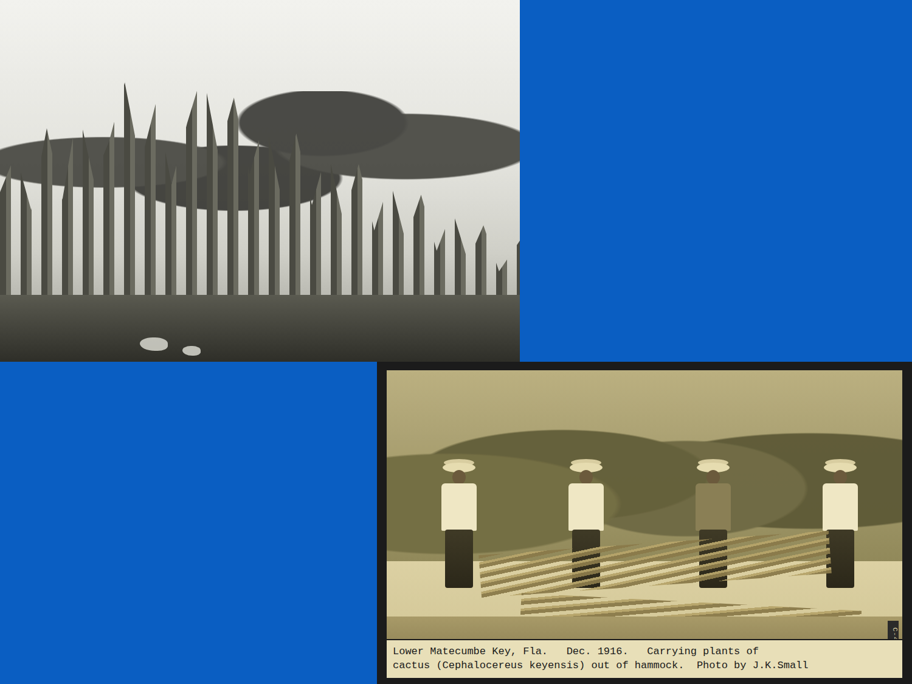C-4-9
Lower Matecumbe Key, Fla. Dec. 1916. Carrying plants of cactus (Cephalocereus keyensis) out of hammock. Photo by J.K.Small